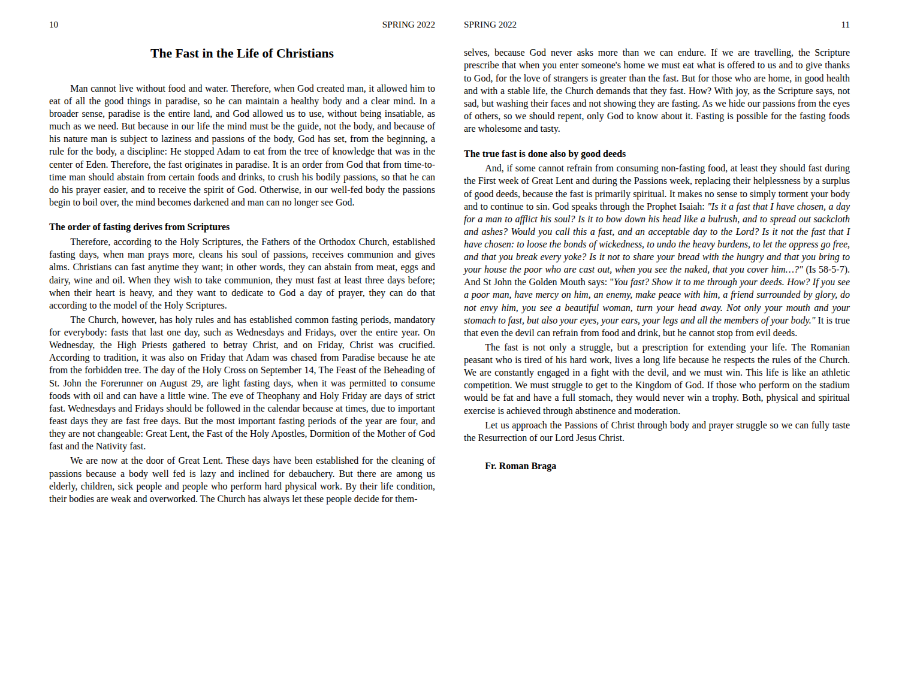10 SPRING 2022
The Fast in the Life of Christians
Man cannot live without food and water. Therefore, when God created man, it allowed him to eat of all the good things in paradise, so he can maintain a healthy body and a clear mind. In a broader sense, paradise is the entire land, and God allowed us to use, without being insatiable, as much as we need. But because in our life the mind must be the guide, not the body, and because of his nature man is subject to laziness and passions of the body, God has set, from the beginning, a rule for the body, a discipline: He stopped Adam to eat from the tree of knowledge that was in the center of Eden. Therefore, the fast originates in paradise. It is an order from God that from time-to-time man should abstain from certain foods and drinks, to crush his bodily passions, so that he can do his prayer easier, and to receive the spirit of God. Otherwise, in our well-fed body the passions begin to boil over, the mind becomes darkened and man can no longer see God.
The order of fasting derives from Scriptures
Therefore, according to the Holy Scriptures, the Fathers of the Orthodox Church, established fasting days, when man prays more, cleans his soul of passions, receives communion and gives alms. Christians can fast anytime they want; in other words, they can abstain from meat, eggs and dairy, wine and oil. When they wish to take communion, they must fast at least three days before; when their heart is heavy, and they want to dedicate to God a day of prayer, they can do that according to the model of the Holy Scriptures.
The Church, however, has holy rules and has established common fasting periods, mandatory for everybody: fasts that last one day, such as Wednesdays and Fridays, over the entire year. On Wednesday, the High Priests gathered to betray Christ, and on Friday, Christ was crucified. According to tradition, it was also on Friday that Adam was chased from Paradise because he ate from the forbidden tree. The day of the Holy Cross on September 14, The Feast of the Beheading of St. John the Forerunner on August 29, are light fasting days, when it was permitted to consume foods with oil and can have a little wine. The eve of Theophany and Holy Friday are days of strict fast. Wednesdays and Fridays should be followed in the calendar because at times, due to important feast days they are fast free days. But the most important fasting periods of the year are four, and they are not changeable: Great Lent, the Fast of the Holy Apostles, Dormition of the Mother of God fast and the Nativity fast.
We are now at the door of Great Lent. These days have been established for the cleaning of passions because a body well fed is lazy and inclined for debauchery. But there are among us elderly, children, sick people and people who perform hard physical work. By their life condition, their bodies are weak and overworked. The Church has always let these people decide for them-
SPRING 2022 11
selves, because God never asks more than we can endure. If we are travelling, the Scripture prescribe that when you enter someone's home we must eat what is offered to us and to give thanks to God, for the love of strangers is greater than the fast. But for those who are home, in good health and with a stable life, the Church demands that they fast. How? With joy, as the Scripture says, not sad, but washing their faces and not showing they are fasting. As we hide our passions from the eyes of others, so we should repent, only God to know about it. Fasting is possible for the fasting foods are wholesome and tasty.
The true fast is done also by good deeds
And, if some cannot refrain from consuming non-fasting food, at least they should fast during the First week of Great Lent and during the Passions week, replacing their helplessness by a surplus of good deeds, because the fast is primarily spiritual. It makes no sense to simply torment your body and to continue to sin. God speaks through the Prophet Isaiah: "Is it a fast that I have chosen, a day for a man to afflict his soul? Is it to bow down his head like a bulrush, and to spread out sackcloth and ashes? Would you call this a fast, and an acceptable day to the Lord? Is it not the fast that I have chosen: to loose the bonds of wickedness, to undo the heavy burdens, to let the oppress go free, and that you break every yoke? Is it not to share your bread with the hungry and that you bring to your house the poor who are cast out, when you see the naked, that you cover him…?" (Is 58-5-7). And St John the Golden Mouth says: "You fast? Show it to me through your deeds. How? If you see a poor man, have mercy on him, an enemy, make peace with him, a friend surrounded by glory, do not envy him, you see a beautiful woman, turn your head away. Not only your mouth and your stomach to fast, but also your eyes, your ears, your legs and all the members of your body." It is true that even the devil can refrain from food and drink, but he cannot stop from evil deeds.
The fast is not only a struggle, but a prescription for extending your life. The Romanian peasant who is tired of his hard work, lives a long life because he respects the rules of the Church. We are constantly engaged in a fight with the devil, and we must win. This life is like an athletic competition. We must struggle to get to the Kingdom of God. If those who perform on the stadium would be fat and have a full stomach, they would never win a trophy. Both, physical and spiritual exercise is achieved through abstinence and moderation.
Let us approach the Passions of Christ through body and prayer struggle so we can fully taste the Resurrection of our Lord Jesus Christ.
Fr. Roman Braga